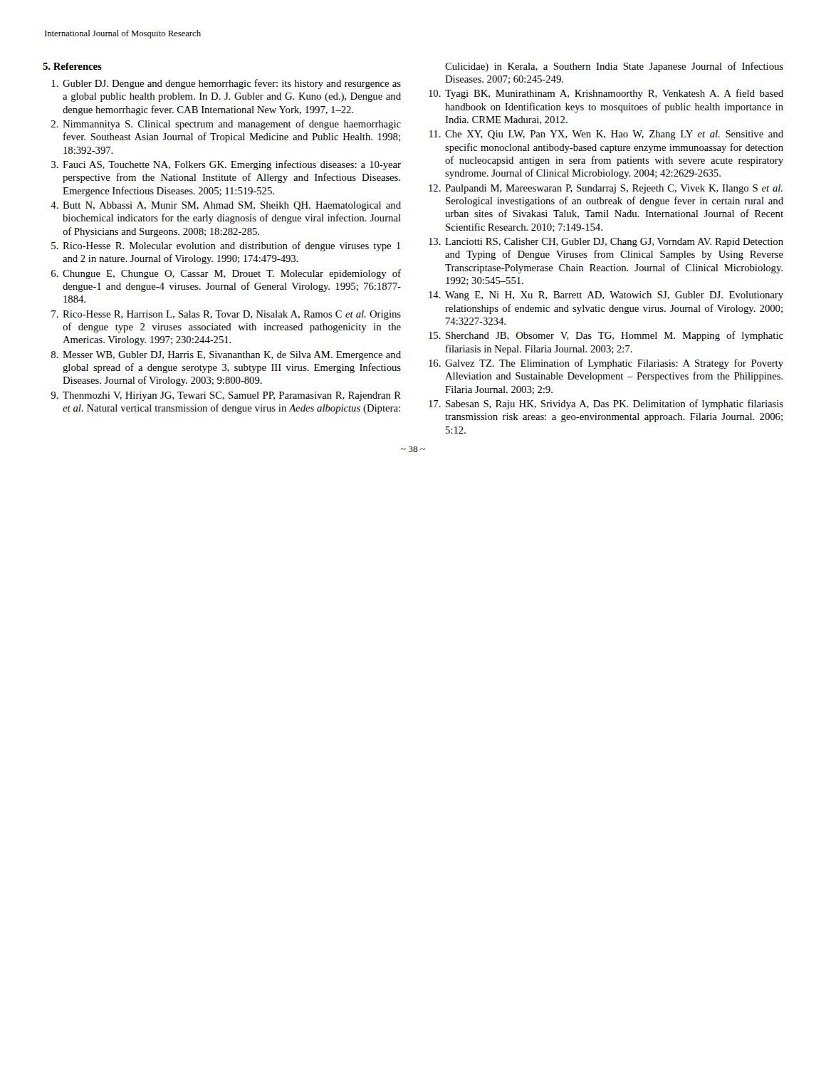International Journal of Mosquito Research
5. References
Gubler DJ. Dengue and dengue hemorrhagic fever: its history and resurgence as a global public health problem. In D. J. Gubler and G. Kuno (ed.), Dengue and dengue hemorrhagic fever. CAB International New York, 1997, 1–22.
Nimmannitya S. Clinical spectrum and management of dengue haemorrhagic fever. Southeast Asian Journal of Tropical Medicine and Public Health. 1998; 18:392-397.
Fauci AS, Touchette NA, Folkers GK. Emerging infectious diseases: a 10-year perspective from the National Institute of Allergy and Infectious Diseases. Emergence Infectious Diseases. 2005; 11:519-525.
Butt N, Abbassi A, Munir SM, Ahmad SM, Sheikh QH. Haematological and biochemical indicators for the early diagnosis of dengue viral infection. Journal of Physicians and Surgeons. 2008; 18:282-285.
Rico-Hesse R. Molecular evolution and distribution of dengue viruses type 1 and 2 in nature. Journal of Virology. 1990; 174:479-493.
Chungue E, Chungue O, Cassar M, Drouet T. Molecular epidemiology of dengue-1 and dengue-4 viruses. Journal of General Virology. 1995; 76:1877-1884.
Rico-Hesse R, Harrison L, Salas R, Tovar D, Nisalak A, Ramos C et al. Origins of dengue type 2 viruses associated with increased pathogenicity in the Americas. Virology. 1997; 230:244-251.
Messer WB, Gubler DJ, Harris E, Sivananthan K, de Silva AM. Emergence and global spread of a dengue serotype 3, subtype III virus. Emerging Infectious Diseases. Journal of Virology. 2003; 9:800-809.
Thenmozhi V, Hiriyan JG, Tewari SC, Samuel PP, Paramasivan R, Rajendran R et al. Natural vertical transmission of dengue virus in Aedes albopictus (Diptera: Culicidae) in Kerala, a Southern India State Japanese Journal of Infectious Diseases. 2007; 60:245-249.
Tyagi BK, Munirathinam A, Krishnamoorthy R, Venkatesh A. A field based handbook on Identification keys to mosquitoes of public health importance in India. CRME Madurai, 2012.
Che XY, Qiu LW, Pan YX, Wen K, Hao W, Zhang LY et al. Sensitive and specific monoclonal antibody-based capture enzyme immunoassay for detection of nucleocapsid antigen in sera from patients with severe acute respiratory syndrome. Journal of Clinical Microbiology. 2004; 42:2629-2635.
Paulpandi M, Mareeswaran P, Sundarraj S, Rejeeth C, Vivek K, Ilango S et al. Serological investigations of an outbreak of dengue fever in certain rural and urban sites of Sivakasi Taluk, Tamil Nadu. International Journal of Recent Scientific Research. 2010; 7:149-154.
Lanciotti RS, Calisher CH, Gubler DJ, Chang GJ, Vorndam AV. Rapid Detection and Typing of Dengue Viruses from Clinical Samples by Using Reverse Transcriptase-Polymerase Chain Reaction. Journal of Clinical Microbiology. 1992; 30:545–551.
Wang E, Ni H, Xu R, Barrett AD, Watowich SJ, Gubler DJ. Evolutionary relationships of endemic and sylvatic dengue virus. Journal of Virology. 2000; 74:3227-3234.
Sherchand JB, Obsomer V, Das TG, Hommel M. Mapping of lymphatic filariasis in Nepal. Filaria Journal. 2003; 2:7.
Galvez TZ. The Elimination of Lymphatic Filariasis: A Strategy for Poverty Alleviation and Sustainable Development – Perspectives from the Philippines. Filaria Journal. 2003; 2:9.
Sabesan S, Raju HK, Srividya A, Das PK. Delimitation of lymphatic filariasis transmission risk areas: a geo-environmental approach. Filaria Journal. 2006; 5:12.
~ 38 ~